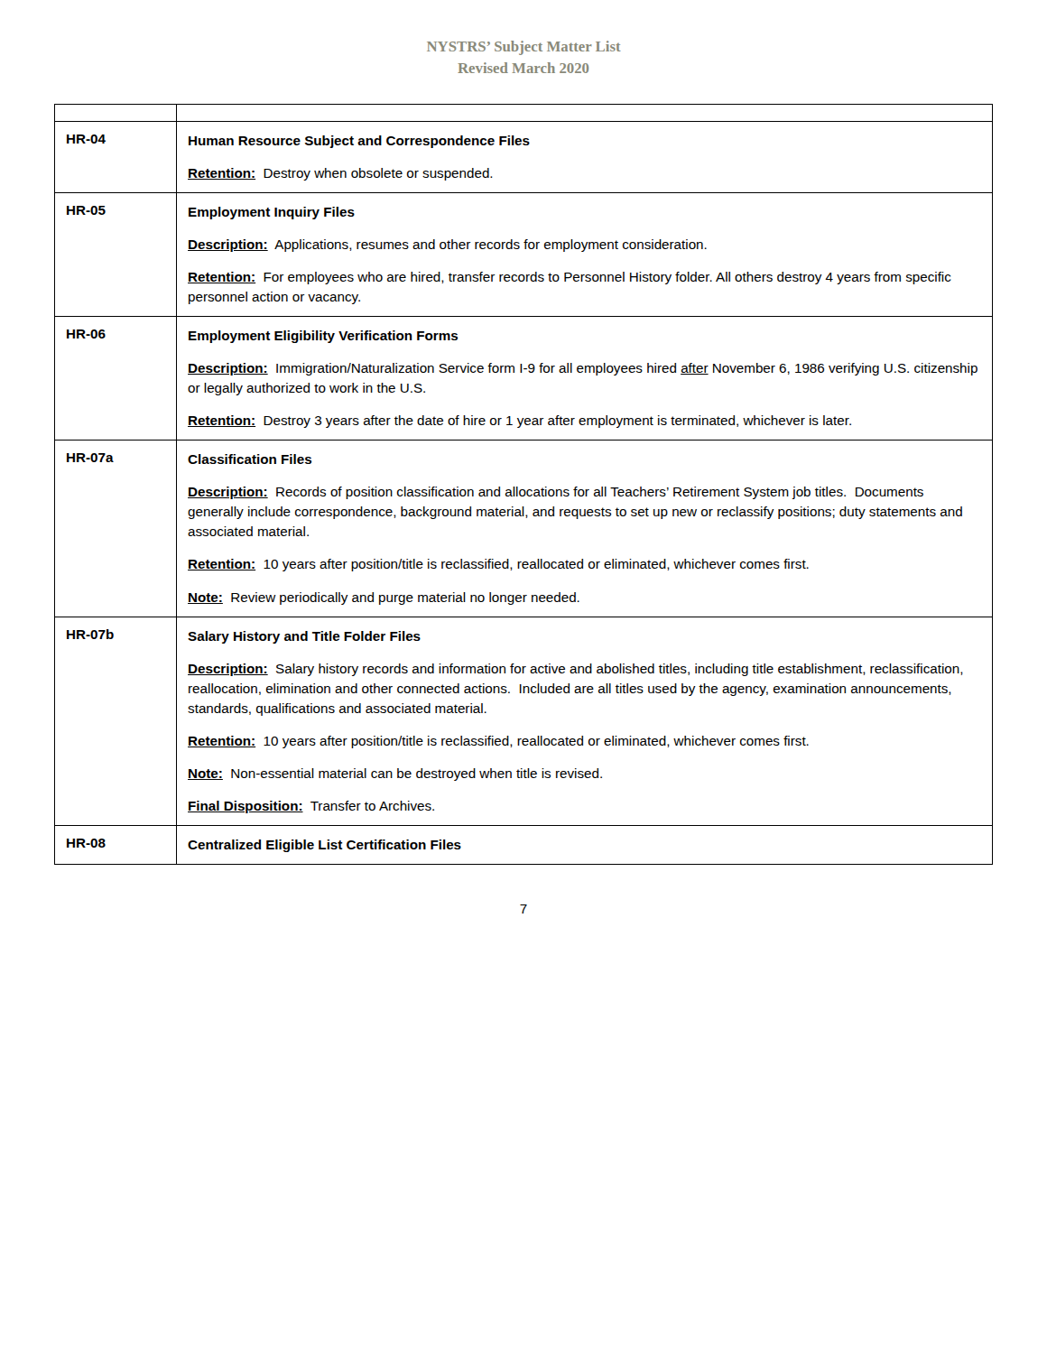NYSTRS’ Subject Matter List
Revised March 2020
| HR-04 | Human Resource Subject and Correspondence Files Retention: Destroy when obsolete or suspended. |
| HR-05 | Employment Inquiry Files Description: Applications, resumes and other records for employment consideration. Retention: For employees who are hired, transfer records to Personnel History folder. All others destroy 4 years from specific personnel action or vacancy. |
| HR-06 | Employment Eligibility Verification Forms Description: Immigration/Naturalization Service form I-9 for all employees hired after November 6, 1986 verifying U.S. citizenship or legally authorized to work in the U.S. Retention: Destroy 3 years after the date of hire or 1 year after employment is terminated, whichever is later. |
| HR-07a | Classification Files Description: Records of position classification and allocations for all Teachers’ Retirement System job titles. Documents generally include correspondence, background material, and requests to set up new or reclassify positions; duty statements and associated material. Retention: 10 years after position/title is reclassified, reallocated or eliminated, whichever comes first. Note: Review periodically and purge material no longer needed. |
| HR-07b | Salary History and Title Folder Files Description: Salary history records and information for active and abolished titles, including title establishment, reclassification, reallocation, elimination and other connected actions. Included are all titles used by the agency, examination announcements, standards, qualifications and associated material. Retention: 10 years after position/title is reclassified, reallocated or eliminated, whichever comes first. Note: Non-essential material can be destroyed when title is revised. Final Disposition: Transfer to Archives. |
| HR-08 | Centralized Eligible List Certification Files |
7